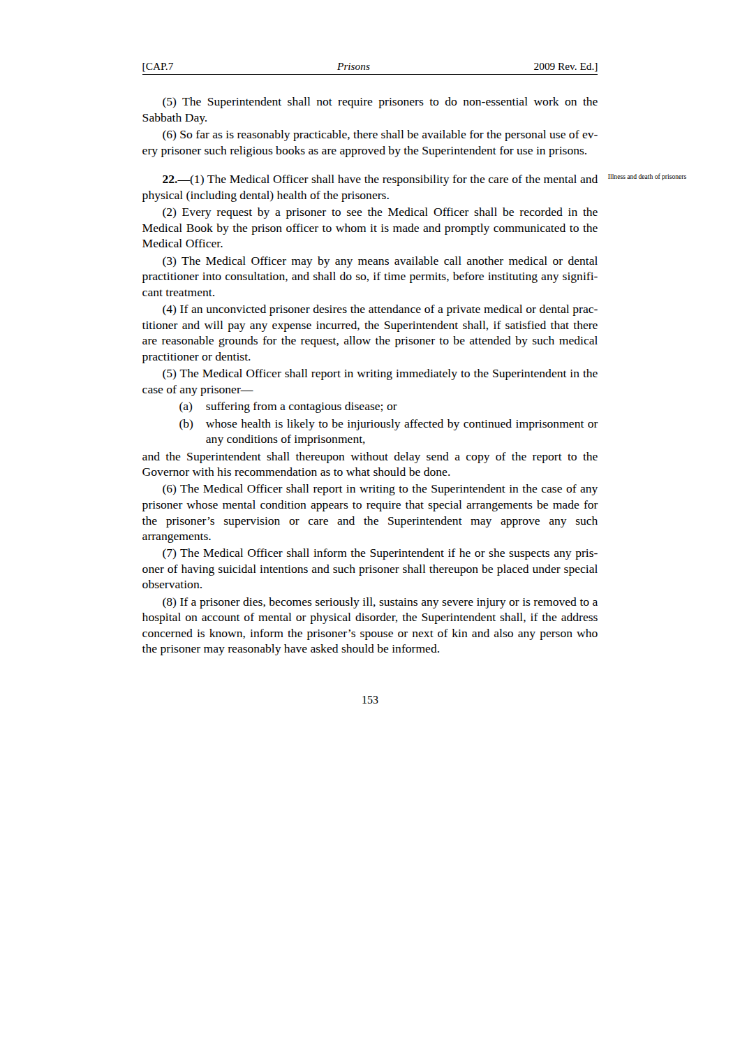[CAP.7
Prisons
2009 Rev. Ed.]
(5) The Superintendent shall not require prisoners to do non-essential work on the Sabbath Day.
(6) So far as is reasonably practicable, there shall be available for the personal use of every prisoner such religious books as are approved by the Superintendent for use in prisons.
Illness and death of prisoners
22.—(1) The Medical Officer shall have the responsibility for the care of the mental and physical (including dental) health of the prisoners.
(2) Every request by a prisoner to see the Medical Officer shall be recorded in the Medical Book by the prison officer to whom it is made and promptly communicated to the Medical Officer.
(3) The Medical Officer may by any means available call another medical or dental practitioner into consultation, and shall do so, if time permits, before instituting any significant treatment.
(4) If an unconvicted prisoner desires the attendance of a private medical or dental practitioner and will pay any expense incurred, the Superintendent shall, if satisfied that there are reasonable grounds for the request, allow the prisoner to be attended by such medical practitioner or dentist.
(5) The Medical Officer shall report in writing immediately to the Superintendent in the case of any prisoner—
(a) suffering from a contagious disease; or
(b) whose health is likely to be injuriously affected by continued imprisonment or any conditions of imprisonment,
and the Superintendent shall thereupon without delay send a copy of the report to the Governor with his recommendation as to what should be done.
(6) The Medical Officer shall report in writing to the Superintendent in the case of any prisoner whose mental condition appears to require that special arrangements be made for the prisoner’s supervision or care and the Superintendent may approve any such arrangements.
(7) The Medical Officer shall inform the Superintendent if he or she suspects any prisoner of having suicidal intentions and such prisoner shall thereupon be placed under special observation.
(8) If a prisoner dies, becomes seriously ill, sustains any severe injury or is removed to a hospital on account of mental or physical disorder, the Superintendent shall, if the address concerned is known, inform the prisoner’s spouse or next of kin and also any person who the prisoner may reasonably have asked should be informed.
153